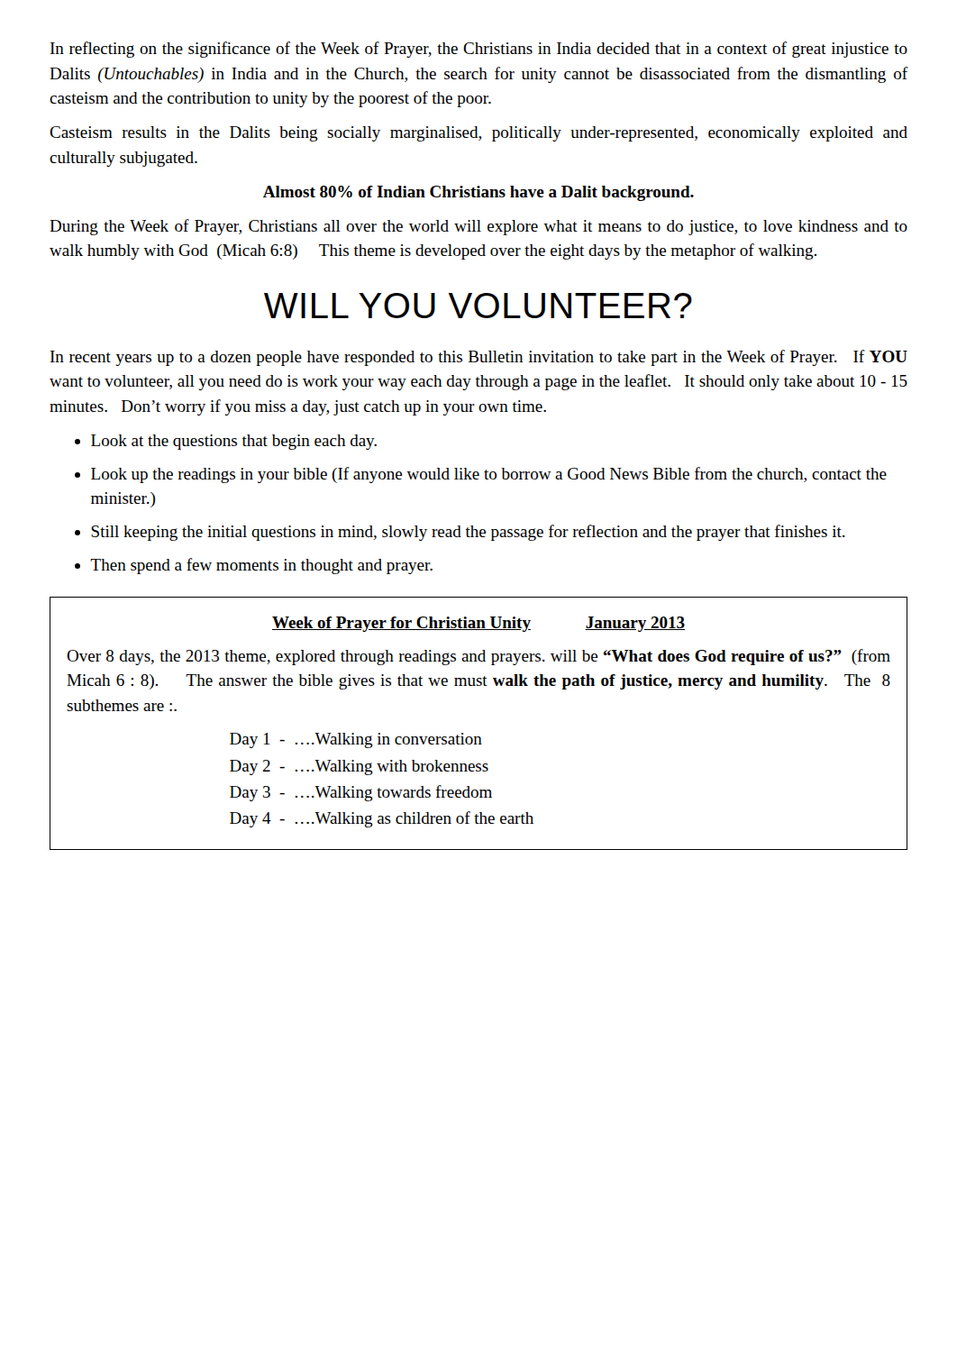In reflecting on the significance of the Week of Prayer, the Christians in India decided that in a context of great injustice to Dalits (Untouchables) in India and in the Church, the search for unity cannot be disassociated from the dismantling of casteism and the contribution to unity by the poorest of the poor.
Casteism results in the Dalits being socially marginalised, politically under-represented, economically exploited and culturally subjugated.
Almost 80% of Indian Christians have a Dalit background.
During the Week of Prayer, Christians all over the world will explore what it means to do justice, to love kindness and to walk humbly with God (Micah 6:8) This theme is developed over the eight days by the metaphor of walking.
WILL YOU VOLUNTEER?
In recent years up to a dozen people have responded to this Bulletin invitation to take part in the Week of Prayer. If YOU want to volunteer, all you need do is work your way each day through a page in the leaflet. It should only take about 10 - 15 minutes. Don’t worry if you miss a day, just catch up in your own time.
Look at the questions that begin each day.
Look up the readings in your bible (If anyone would like to borrow a Good News Bible from the church, contact the minister.)
Still keeping the initial questions in mind, slowly read the passage for reflection and the prayer that finishes it.
Then spend a few moments in thought and prayer.
Week of Prayer for Christian Unity January 2013
Over 8 days, the 2013 theme, explored through readings and prayers. will be “What does God require of us?” (from Micah 6 : 8). The answer the bible gives is that we must walk the path of justice, mercy and humility. The 8 subthemes are :.
Day 1 - ….Walking in conversation
Day 2 - ….Walking with brokenness
Day 3 - ….Walking towards freedom
Day 4 - ….Walking as children of the earth